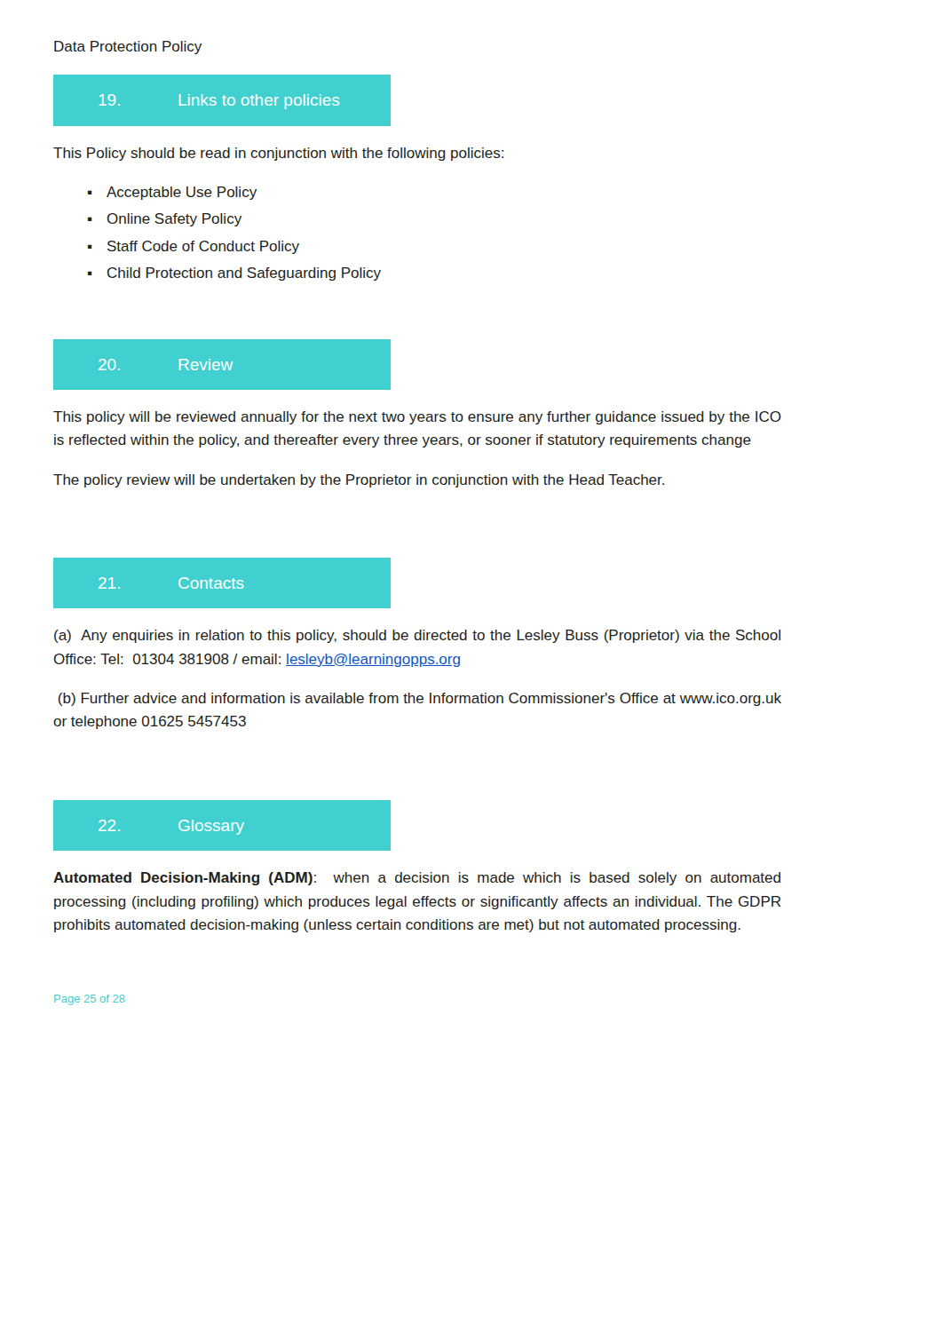Data Protection Policy
19. Links to other policies
This Policy should be read in conjunction with the following policies:
Acceptable Use Policy
Online Safety Policy
Staff Code of Conduct Policy
Child Protection and Safeguarding Policy
20. Review
This policy will be reviewed annually for the next two years to ensure any further guidance issued by the ICO is reflected within the policy, and thereafter every three years, or sooner if statutory requirements change
The policy review will be undertaken by the Proprietor in conjunction with the Head Teacher.
21. Contacts
(a) Any enquiries in relation to this policy, should be directed to the Lesley Buss (Proprietor) via the School Office: Tel: 01304 381908 / email: lesleyb@learningopps.org
(b) Further advice and information is available from the Information Commissioner's Office at www.ico.org.uk or telephone 01625 5457453
22. Glossary
Automated Decision-Making (ADM): when a decision is made which is based solely on automated processing (including profiling) which produces legal effects or significantly affects an individual. The GDPR prohibits automated decision-making (unless certain conditions are met) but not automated processing.
Page 25 of 28